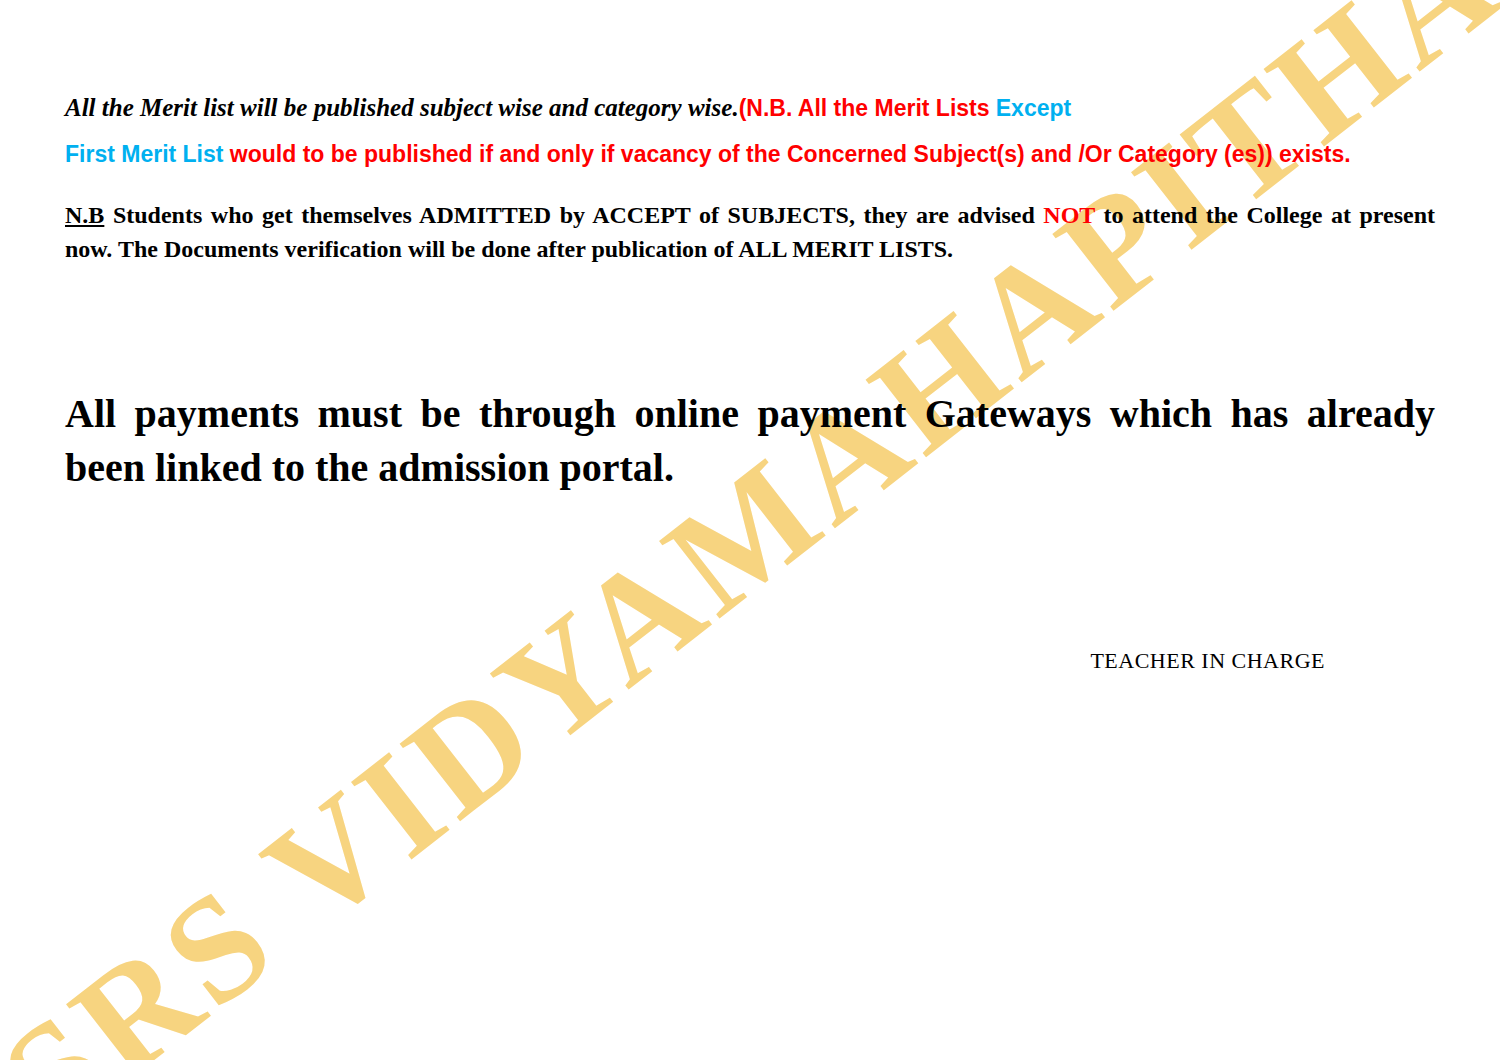SRS VIDYAMAHAPITHA
All the Merit list will be published subject wise and category wise.(N.B. All the Merit Lists Except
First Merit List would to be published if and only if vacancy of the Concerned Subject(s) and /Or Category (es)) exists.
N.B Students who get themselves ADMITTED by ACCEPT of SUBJECTS, they are advised NOT to attend the College at present now. The Documents verification will be done after publication of ALL MERIT LISTS.
All payments must be through online payment Gateways which has already been linked to the admission portal.
TEACHER IN CHARGE